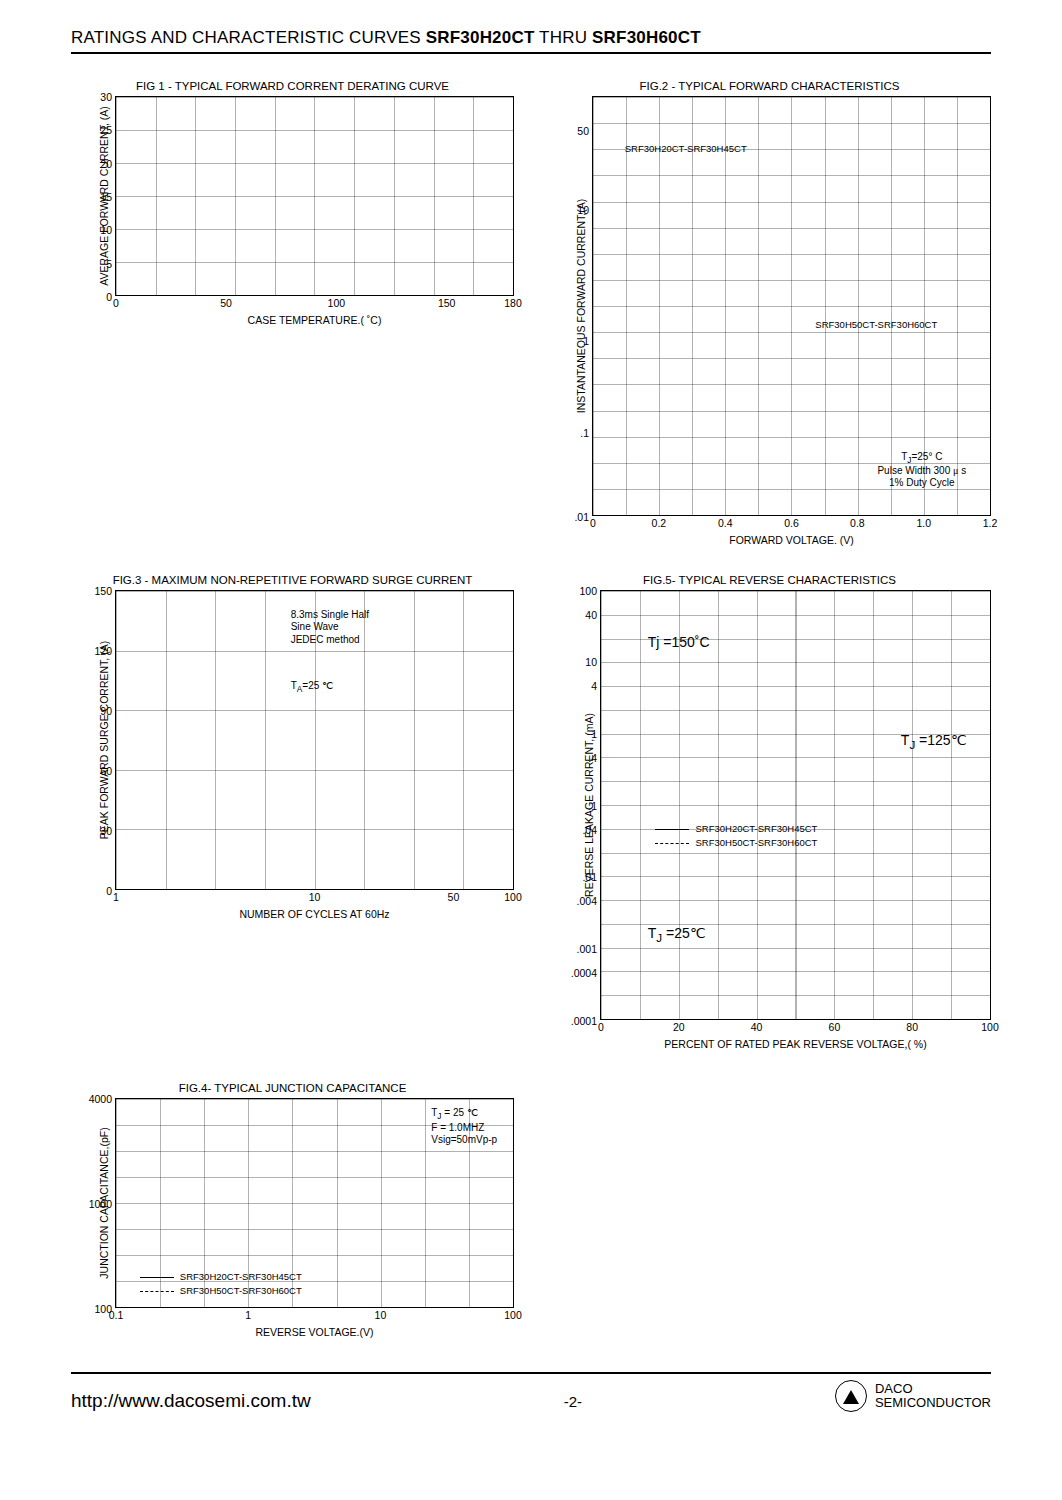RATINGS AND CHARACTERISTIC CURVES SRF30H20CT THRU SRF30H60CT
FIG 1 - TYPICAL FORWARD CORRENT DERATING CURVE
AVERAGE FORWARD CURRENT, (A)
30 25 20 15 10 5 0
0 50 100 150 180
CASE TEMPERATURE.( ˚C)
FIG.2 - TYPICAL FORWARD CHARACTERISTICS
INSTANTANEOUS FORWARD CURRENT,(A)
50 10 1 .1 .01
0 0.2 0.4 0.6 0.8 1.0 1.2
SRF30H20CT-SRF30H45CT SRF30H50CT-SRF30H60CT
TJ=25° C
Pulse Width 300 μ s
1% Duty Cycle
FORWARD VOLTAGE. (V)
FIG.3 - MAXIMUM NON-REPETITIVE FORWARD SURGE CURRENT
PEAK FORWARD SURGE CORRENT, (A)
150 120 90 60 30 0
1 10 50 100
8.3ms Single Half
Sine Wave
JEDEC method
TA=25 ℃
NUMBER OF CYCLES AT 60Hz
FIG.5- TYPICAL REVERSE CHARACTERISTICS
REVERSE LEAKAGE CURRENT, (mA)
100 40 10 4 1 .4 .1 .04 .01 .004 .001 .0004 .0001
0 20 40 60 80 100
Tj =150˚C
TJ =125℃
TJ =25℃
SRF30H20CT-SRF30H45CT
SRF30H50CT-SRF30H60CT
PERCENT OF RATED PEAK REVERSE VOLTAGE,( %)
FIG.4- TYPICAL JUNCTION CAPACITANCE
JUNCTION CAPACITANCE,(pF)
4000 1000 100
0.1 1 10 100
TJ = 25 ℃
F = 1.0MHZ
Vsig=50mVp-p
SRF30H20CT-SRF30H45CT
SRF30H50CT-SRF30H60CT
REVERSE VOLTAGE.(V)
http://www.dacosemi.com.tw
-2-
DACO
SEMICONDUCTOR